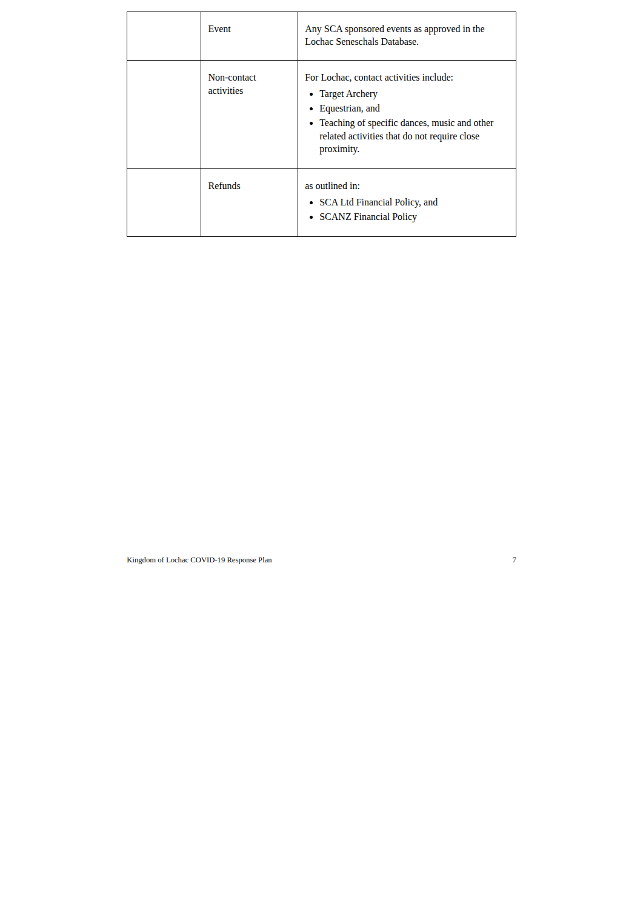| | Event | Any SCA sponsored events as approved in the Lochac Seneschals Database. |
| | Non-contact activities | For Lochac, contact activities include: Target Archery Equestrian, and Teaching of specific dances, music and other related activities that do not require close proximity. |
| | Refunds | as outlined in: SCA Ltd Financial Policy, and SCANZ Financial Policy |
Kingdom of Lochac COVID-19 Response Plan 7